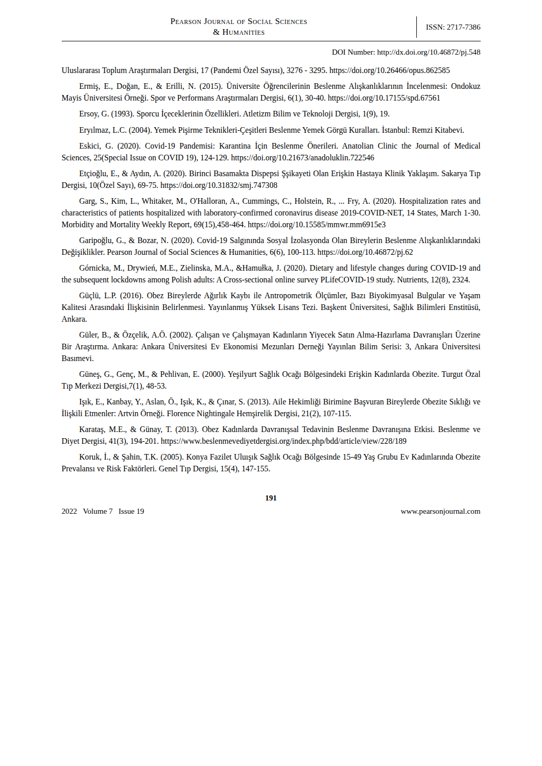Pearson Journal of Social Sciences & Humanities
ISSN: 2717-7386
DOI Number: http://dx.doi.org/10.46872/pj.548
Uluslararası Toplum Araştırmaları Dergisi, 17 (Pandemi Özel Sayısı), 3276 - 3295. https://doi.org/10.26466/opus.862585
Ermiş, E., Doğan, E., & Erilli, N. (2015). Üniversite Öğrencilerinin Beslenme Alışkanlıklarının İncelenmesi: Ondokuz Mayis Üniversitesi Örneği. Spor ve Performans Araştırmaları Dergisi, 6(1), 30-40. https://doi.org/10.17155/spd.67561
Ersoy, G. (1993). Sporcu İçeceklerinin Özellikleri. Atletizm Bilim ve Teknoloji Dergisi, 1(9), 19.
Eryılmaz, L.C. (2004). Yemek Pişirme Teknikleri-Çeşitleri Beslenme Yemek Görgü Kuralları. İstanbul: Remzi Kitabevi.
Eskici, G. (2020). Covid-19 Pandemisi: Karantina İçin Beslenme Önerileri. Anatolian Clinic the Journal of Medical Sciences, 25(Special Issue on COVID 19), 124-129. https://doi.org/10.21673/anadoluklin.722546
Etçioğlu, E., & Aydın, A. (2020). Birinci Basamakta Dispepsi Şşikayeti Olan Erişkin Hastaya Klinik Yaklaşım. Sakarya Tıp Dergisi, 10(Özel Sayı), 69-75. https://doi.org/10.31832/smj.747308
Garg, S., Kim, L., Whitaker, M., O'Halloran, A., Cummings, C., Holstein, R., ... Fry, A. (2020). Hospitalization rates and characteristics of patients hospitalized with laboratory-confirmed coronavirus disease 2019-COVID-NET, 14 States, March 1-30. Morbidity and Mortality Weekly Report, 69(15),458-464. https://doi.org/10.15585/mmwr.mm6915e3
Garipoğlu, G., & Bozar, N. (2020). Covid-19 Salgınında Sosyal İzolasyonda Olan Bireylerin Beslenme Alışkanlıklarındaki Değişiklikler. Pearson Journal of Social Sciences & Humanities, 6(6), 100-113. https://doi.org/10.46872/pj.62
Górnicka, M., Drywień, M.E., Zielinska, M.A., &Hamułka, J. (2020). Dietary and lifestyle changes during COVID-19 and the subsequent lockdowns among Polish adults: A Cross-sectional online survey PLifeCOVID-19 study. Nutrients, 12(8), 2324.
Güçlü, L.P. (2016). Obez Bireylerde Ağırlık Kaybı ile Antropometrik Ölçümler, Bazı Biyokimyasal Bulgular ve Yaşam Kalitesi Arasındaki İlişkisinin Belirlenmesi. Yayınlanmış Yüksek Lisans Tezi. Başkent Üniversitesi, Sağlık Bilimleri Enstitüsü, Ankara.
Güler, B., & Özçelik, A.Ö. (2002). Çalışan ve Çalışmayan Kadınların Yiyecek Satın Alma-Hazırlama Davranışları Üzerine Bir Araştırma. Ankara: Ankara Üniversitesi Ev Ekonomisi Mezunları Derneği Yayınlan Bilim Serisi: 3, Ankara Üniversitesi Basımevi.
Güneş, G., Genç, M., & Pehlivan, E. (2000). Yeşilyurt Sağlık Ocağı Bölgesindeki Erişkin Kadınlarda Obezite. Turgut Özal Tıp Merkezi Dergisi,7(1), 48-53.
Işık, E., Kanbay, Y., Aslan, Ö., Işık, K., & Çınar, S. (2013). Aile Hekimliği Birimine Başvuran Bireylerde Obezite Sıklığı ve İlişkili Etmenler: Artvin Örneği. Florence Nightingale Hemşirelik Dergisi, 21(2), 107-115.
Karataş, M.E., & Günay, T. (2013). Obez Kadınlarda Davranışsal Tedavinin Beslenme Davranışına Etkisi. Beslenme ve Diyet Dergisi, 41(3), 194-201. https://www.beslenmevediyetdergisi.org/index.php/bdd/article/view/228/189
Koruk, İ., & Şahin, T.K. (2005). Konya Fazilet Uluışık Sağlık Ocağı Bölgesinde 15-49 Yaş Grubu Ev Kadınlarında Obezite Prevalansı ve Risk Faktörleri. Genel Tıp Dergisi, 15(4), 147-155.
191
2022 Volume 7 Issue 19 www.pearsonjournal.com